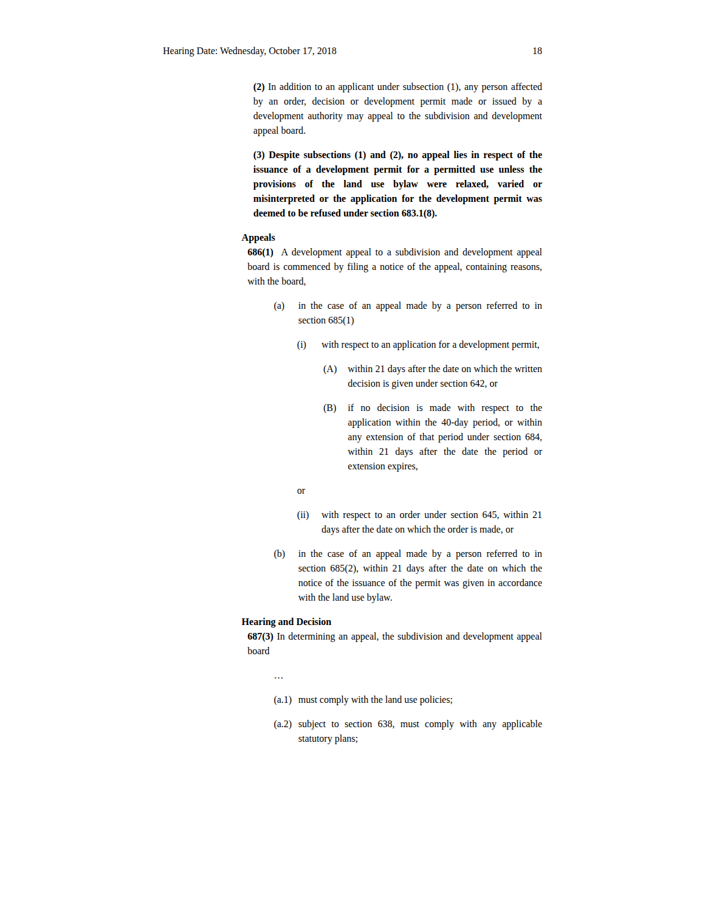Hearing Date: Wednesday, October 17, 2018
18
(2) In addition to an applicant under subsection (1), any person affected by an order, decision or development permit made or issued by a development authority may appeal to the subdivision and development appeal board.
(3) Despite subsections (1) and (2), no appeal lies in respect of the issuance of a development permit for a permitted use unless the provisions of the land use bylaw were relaxed, varied or misinterpreted or the application for the development permit was deemed to be refused under section 683.1(8).
Appeals
686(1) A development appeal to a subdivision and development appeal board is commenced by filing a notice of the appeal, containing reasons, with the board,
(a)
in the case of an appeal made by a person referred to in section 685(1)
(i)
with respect to an application for a development permit,
(A)
within 21 days after the date on which the written decision is given under section 642, or
(B)
if no decision is made with respect to the application within the 40-day period, or within any extension of that period under section 684, within 21 days after the date the period or extension expires,
or
(ii)
with respect to an order under section 645, within 21 days after the date on which the order is made, or
(b)
in the case of an appeal made by a person referred to in section 685(2), within 21 days after the date on which the notice of the issuance of the permit was given in accordance with the land use bylaw.
Hearing and Decision
687(3) In determining an appeal, the subdivision and development appeal board
…
(a.1)
must comply with the land use policies;
(a.2)
subject to section 638, must comply with any applicable statutory plans;